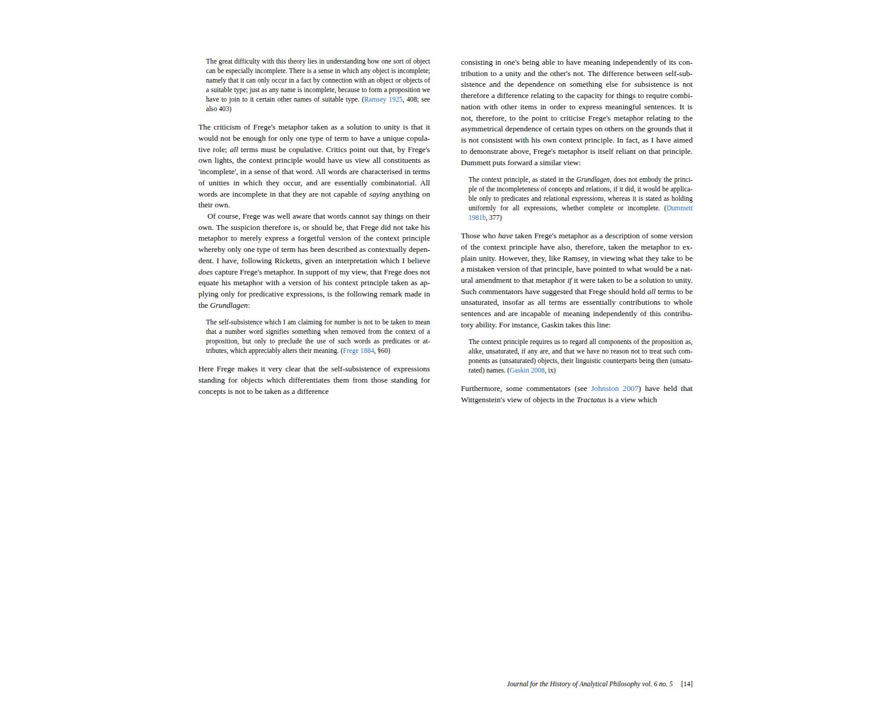The great difficulty with this theory lies in understanding how one sort of object can be especially incomplete. There is a sense in which any object is incomplete; namely that it can only occur in a fact by connection with an object or objects of a suitable type; just as any name is incomplete, because to form a proposition we have to join to it certain other names of suitable type. (Ramsey 1925, 408; see also 403)
The criticism of Frege's metaphor taken as a solution to unity is that it would not be enough for only one type of term to have a unique copulative role; all terms must be copulative. Critics point out that, by Frege's own lights, the context principle would have us view all constituents as 'incomplete', in a sense of that word. All words are characterised in terms of unities in which they occur, and are essentially combinatorial. All words are incomplete in that they are not capable of saying anything on their own.
Of course, Frege was well aware that words cannot say things on their own. The suspicion therefore is, or should be, that Frege did not take his metaphor to merely express a forgetful version of the context principle whereby only one type of term has been described as contextually dependent. I have, following Ricketts, given an interpretation which I believe does capture Frege's metaphor. In support of my view, that Frege does not equate his metaphor with a version of his context principle taken as applying only for predicative expressions, is the following remark made in the Grundlagen:
The self-subsistence which I am claiming for number is not to be taken to mean that a number word signifies something when removed from the context of a proposition, but only to preclude the use of such words as predicates or attributes, which appreciably alters their meaning. (Frege 1884, §60)
Here Frege makes it very clear that the self-subsistence of expressions standing for objects which differentiates them from those standing for concepts is not to be taken as a difference
consisting in one's being able to have meaning independently of its contribution to a unity and the other's not. The difference between self-subsistence and the dependence on something else for subsistence is not therefore a difference relating to the capacity for things to require combination with other items in order to express meaningful sentences. It is not, therefore, to the point to criticise Frege's metaphor relating to the asymmetrical dependence of certain types on others on the grounds that it is not consistent with his own context principle. In fact, as I have aimed to demonstrate above, Frege's metaphor is itself reliant on that principle. Dummett puts forward a similar view:
The context principle, as stated in the Grundlagen, does not embody the principle of the incompleteness of concepts and relations, if it did, it would be applicable only to predicates and relational expressions, whereas it is stated as holding uniformly for all expressions, whether complete or incomplete. (Dummett 1981b, 377)
Those who have taken Frege's metaphor as a description of some version of the context principle have also, therefore, taken the metaphor to explain unity. However, they, like Ramsey, in viewing what they take to be a mistaken version of that principle, have pointed to what would be a natural amendment to that metaphor if it were taken to be a solution to unity. Such commentators have suggested that Frege should hold all terms to be unsaturated, insofar as all terms are essentially contributions to whole sentences and are incapable of meaning independently of this contributory ability. For instance, Gaskin takes this line:
The context principle requires us to regard all components of the proposition as, alike, unsaturated, if any are, and that we have no reason not to treat such components as (unsaturated) objects, their linguistic counterparts being then (unsaturated) names. (Gaskin 2008, ix)
Furthermore, some commentators (see Johnston 2007) have held that Wittgenstein's view of objects in the Tractatus is a view which
Journal for the History of Analytical Philosophy vol. 6 no. 5[14]